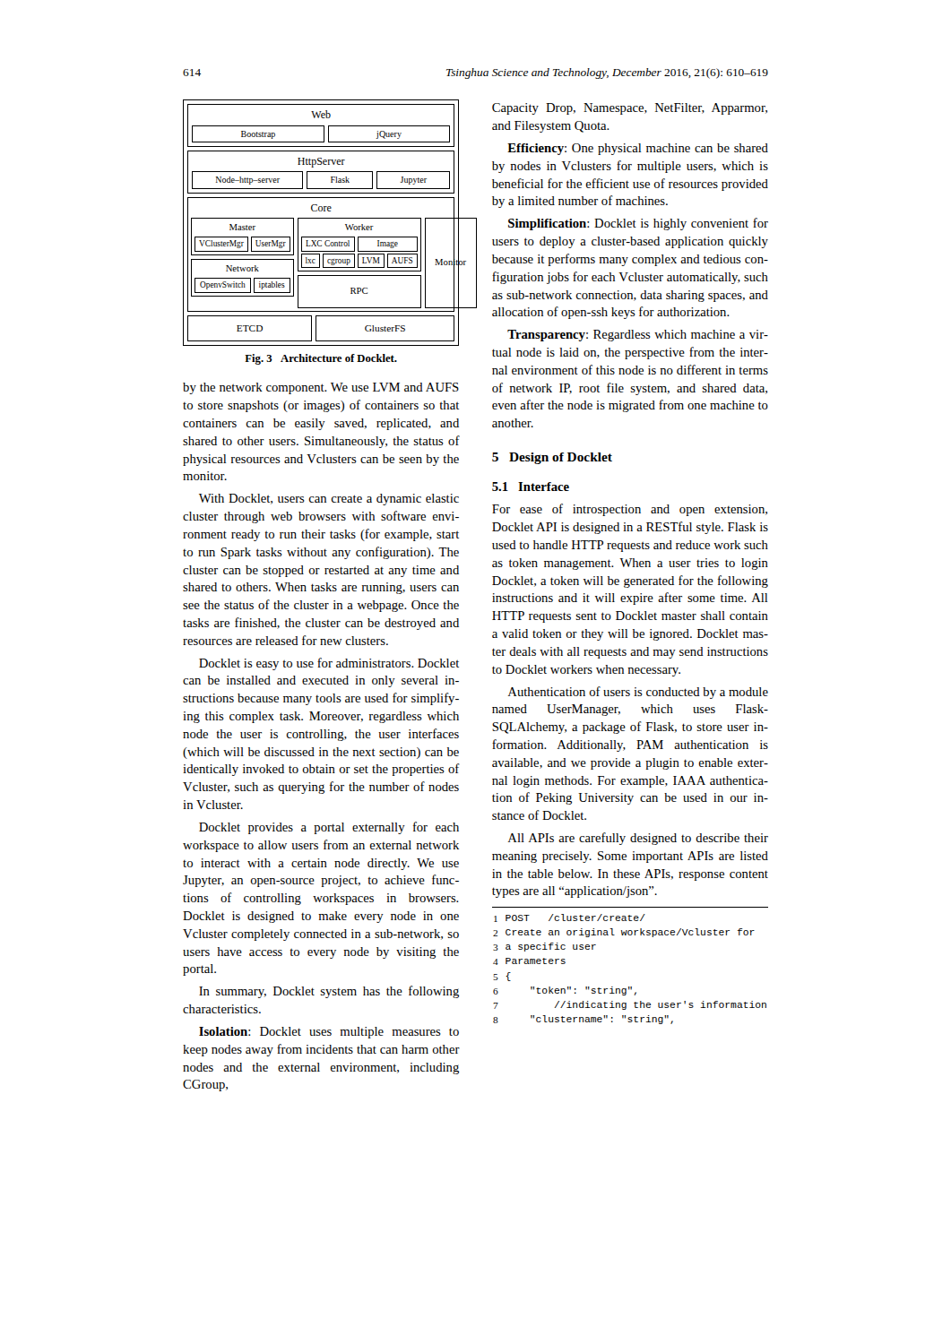614
Tsinghua Science and Technology, December 2016, 21(6): 610–619
Web
Bootstrap
jQuery
HttpServer
Node–http–server
Flask
Jupyter
Core
Master
VClusterMgr
UserMgr
Network
OpenvSwitch
iptables
Worker
LXC Control
lxc
cgroup
Image
LVM
AUFS
RPC
Monitor
ETCD
GlusterFS
Fig. 3 Architecture of Docklet.
by the network component. We use LVM and AUFS to store snapshots (or images) of containers so that containers can be easily saved, replicated, and shared to other users. Simultaneously, the status of physical resources and Vclusters can be seen by the monitor.
With Docklet, users can create a dynamic elastic cluster through web browsers with software environment ready to run their tasks (for example, start to run Spark tasks without any configuration). The cluster can be stopped or restarted at any time and shared to others. When tasks are running, users can see the status of the cluster in a webpage. Once the tasks are finished, the cluster can be destroyed and resources are released for new clusters.
Docklet is easy to use for administrators. Docklet can be installed and executed in only several instructions because many tools are used for simplifying this complex task. Moreover, regardless which node the user is controlling, the user interfaces (which will be discussed in the next section) can be identically invoked to obtain or set the properties of Vcluster, such as querying for the number of nodes in Vcluster.
Docklet provides a portal externally for each workspace to allow users from an external network to interact with a certain node directly. We use Jupyter, an open-source project, to achieve functions of controlling workspaces in browsers. Docklet is designed to make every node in one Vcluster completely connected in a sub-network, so users have access to every node by visiting the portal.
In summary, Docklet system has the following characteristics.
Isolation: Docklet uses multiple measures to keep nodes away from incidents that can harm other nodes and the external environment, including CGroup,
Capacity Drop, Namespace, NetFilter, Apparmor, and Filesystem Quota.
Efficiency: One physical machine can be shared by nodes in Vclusters for multiple users, which is beneficial for the efficient use of resources provided by a limited number of machines.
Simplification: Docklet is highly convenient for users to deploy a cluster-based application quickly because it performs many complex and tedious configuration jobs for each Vcluster automatically, such as sub-network connection, data sharing spaces, and allocation of open-ssh keys for authorization.
Transparency: Regardless which machine a virtual node is laid on, the perspective from the internal environment of this node is no different in terms of network IP, root file system, and shared data, even after the node is migrated from one machine to another.
5 Design of Docklet
5.1 Interface
For ease of introspection and open extension, Docklet API is designed in a RESTful style. Flask is used to handle HTTP requests and reduce work such as token management. When a user tries to login Docklet, a token will be generated for the following instructions and it will expire after some time. All HTTP requests sent to Docklet master shall contain a valid token or they will be ignored. Docklet master deals with all requests and may send instructions to Docklet workers when necessary.
Authentication of users is conducted by a module named UserManager, which uses Flask-SQLAlchemy, a package of Flask, to store user information. Additionally, PAM authentication is available, and we provide a plugin to enable external login methods. For example, IAAA authentication of Peking University can be used in our instance of Docklet.
All APIs are carefully designed to describe their meaning precisely. Some important APIs are listed in the table below. In these APIs, response content types are all “application/json”.
| 1 | POST /cluster/create/ |
| 2 | Create an original workspace/Vcluster for |
| 3 | a specific user |
| 4 | Parameters |
| 5 | { |
| 6 | "token": "string", |
| 7 | //indicating the user's information |
| 8 | "clustername": "string", |